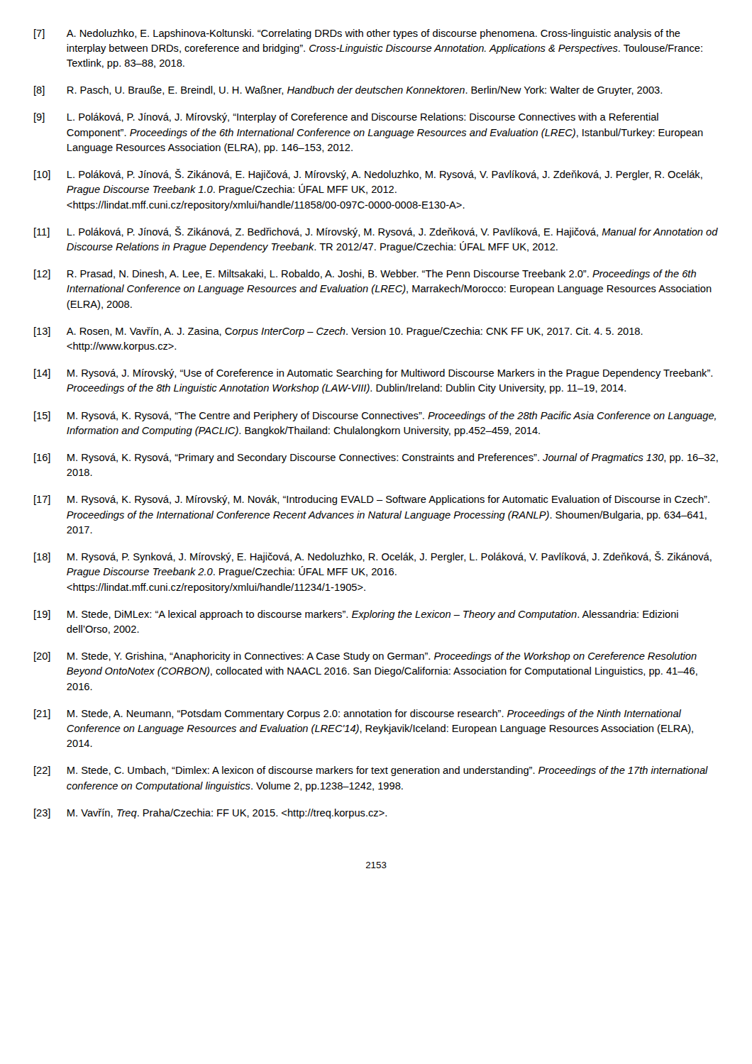[7] A. Nedoluzhko, E. Lapshinova-Koltunski. “Correlating DRDs with other types of discourse phenomena. Cross-linguistic analysis of the interplay between DRDs, coreference and bridging”. Cross-Linguistic Discourse Annotation. Applications & Perspectives. Toulouse/France: Textlink, pp. 83–88, 2018.
[8] R. Pasch, U. Brauße, E. Breindl, U. H. Waßner, Handbuch der deutschen Konnektoren. Berlin/New York: Walter de Gruyter, 2003.
[9] L. Poláková, P. Jínová, J. Mírovský, “Interplay of Coreference and Discourse Relations: Discourse Connectives with a Referential Component”. Proceedings of the 6th International Conference on Language Resources and Evaluation (LREC), Istanbul/Turkey: European Language Resources Association (ELRA), pp. 146–153, 2012.
[10] L. Poláková, P. Jínová, Š. Zikánová, E. Hajičová, J. Mírovský, A. Nedoluzhko, M. Rysová, V. Pavlíková, J. Zdeňková, J. Pergler, R. Ocelák, Prague Discourse Treebank 1.0. Prague/Czechia: ÚFAL MFF UK, 2012.
<https://lindat.mff.cuni.cz/repository/xmlui/handle/11858/00-097C-0000-0008-E130-A>.
[11] L. Poláková, P. Jínová, Š. Zikánová, Z. Bedřichová, J. Mírovský, M. Rysová, J. Zdeňková, V. Pavlíková, E. Hajičová, Manual for Annotation od Discourse Relations in Prague Dependency Treebank. TR 2012/47. Prague/Czechia: ÚFAL MFF UK, 2012.
[12] R. Prasad, N. Dinesh, A. Lee, E. Miltsakaki, L. Robaldo, A. Joshi, B. Webber. “The Penn Discourse Treebank 2.0”. Proceedings of the 6th International Conference on Language Resources and Evaluation (LREC), Marrakech/Morocco: European Language Resources Association (ELRA), 2008.
[13] A. Rosen, M. Vavřín, A. J. Zasina, Corpus InterCorp – Czech. Version 10. Prague/Czechia: CNK FF UK, 2017. Cit. 4. 5. 2018. <http://www.korpus.cz>.
[14] M. Rysová, J. Mírovský, “Use of Coreference in Automatic Searching for Multiword Discourse Markers in the Prague Dependency Treebank”. Proceedings of the 8th Linguistic Annotation Workshop (LAW-VIII). Dublin/Ireland: Dublin City University, pp. 11–19, 2014.
[15] M. Rysová, K. Rysová, “The Centre and Periphery of Discourse Connectives”. Proceedings of the 28th Pacific Asia Conference on Language, Information and Computing (PACLIC). Bangkok/Thailand: Chulalongkorn University, pp.452–459, 2014.
[16] M. Rysová, K. Rysová, “Primary and Secondary Discourse Connectives: Constraints and Preferences”. Journal of Pragmatics 130, pp. 16–32, 2018.
[17] M. Rysová, K. Rysová, J. Mírovský, M. Novák, “Introducing EVALD – Software Applications for Automatic Evaluation of Discourse in Czech”. Proceedings of the International Conference Recent Advances in Natural Language Processing (RANLP). Shoumen/Bulgaria, pp. 634–641, 2017.
[18] M. Rysová, P. Synková, J. Mírovský, E. Hajičová, A. Nedoluzhko, R. Ocelák, J. Pergler, L. Poláková, V. Pavlíková, J. Zdeňková, Š. Zikánová, Prague Discourse Treebank 2.0. Prague/Czechia: ÚFAL MFF UK, 2016.
<https://lindat.mff.cuni.cz/repository/xmlui/handle/11234/1-1905>.
[19] M. Stede, DiMLex: “A lexical approach to discourse markers”. Exploring the Lexicon – Theory and Computation. Alessandria: Edizioni dell’Orso, 2002.
[20] M. Stede, Y. Grishina, “Anaphoricity in Connectives: A Case Study on German”. Proceedings of the Workshop on Cereference Resolution Beyond OntoNotex (CORBON), collocated with NAACL 2016. San Diego/California: Association for Computational Linguistics, pp. 41–46, 2016.
[21] M. Stede, A. Neumann, “Potsdam Commentary Corpus 2.0: annotation for discourse research”. Proceedings of the Ninth International Conference on Language Resources and Evaluation (LREC'14), Reykjavik/Iceland: European Language Resources Association (ELRA), 2014.
[22] M. Stede, C. Umbach, “Dimlex: A lexicon of discourse markers for text generation and understanding”. Proceedings of the 17th international conference on Computational linguistics. Volume 2, pp.1238–1242, 1998.
[23] M. Vavřín, Treq. Praha/Czechia: FF UK, 2015. <http://treq.korpus.cz>.
2153